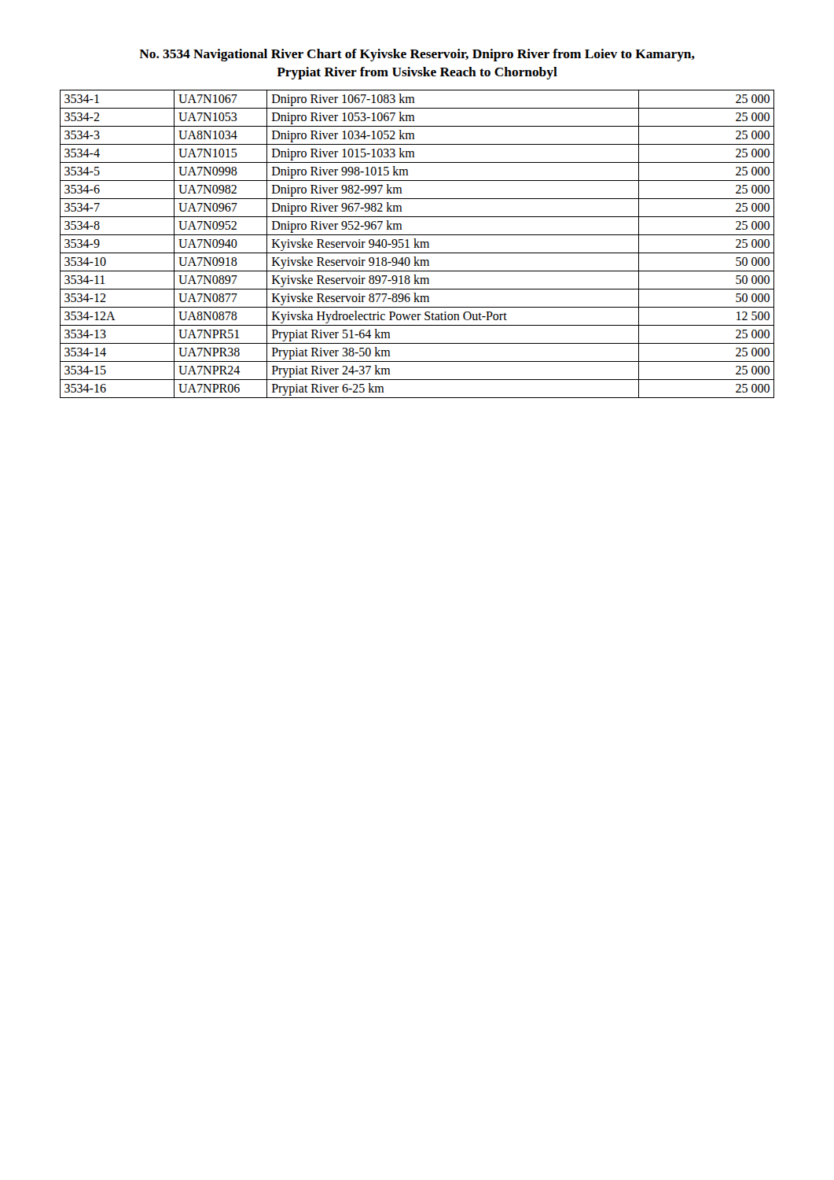No. 3534 Navigational River Chart of Kyivske Reservoir, Dnipro River from Loiev to Kamaryn,
Prypiat River from Usivske Reach to Chornobyl
| 3534-1 | UA7N1067 | Dnipro River 1067-1083 km | 25 000 |
| 3534-2 | UA7N1053 | Dnipro River 1053-1067 km | 25 000 |
| 3534-3 | UA8N1034 | Dnipro River 1034-1052 km | 25 000 |
| 3534-4 | UA7N1015 | Dnipro River 1015-1033 km | 25 000 |
| 3534-5 | UA7N0998 | Dnipro River 998-1015 km | 25 000 |
| 3534-6 | UA7N0982 | Dnipro River 982-997 km | 25 000 |
| 3534-7 | UA7N0967 | Dnipro River 967-982 km | 25 000 |
| 3534-8 | UA7N0952 | Dnipro River 952-967 km | 25 000 |
| 3534-9 | UA7N0940 | Kyivske Reservoir 940-951 km | 25 000 |
| 3534-10 | UA7N0918 | Kyivske Reservoir 918-940 km | 50 000 |
| 3534-11 | UA7N0897 | Kyivske Reservoir 897-918 km | 50 000 |
| 3534-12 | UA7N0877 | Kyivske Reservoir 877-896 km | 50 000 |
| 3534-12A | UA8N0878 | Kyivska Hydroelectric Power Station Out-Port | 12 500 |
| 3534-13 | UA7NPR51 | Prypiat River 51-64 km | 25 000 |
| 3534-14 | UA7NPR38 | Prypiat River 38-50 km | 25 000 |
| 3534-15 | UA7NPR24 | Prypiat River 24-37 km | 25 000 |
| 3534-16 | UA7NPR06 | Prypiat River 6-25 km | 25 000 |